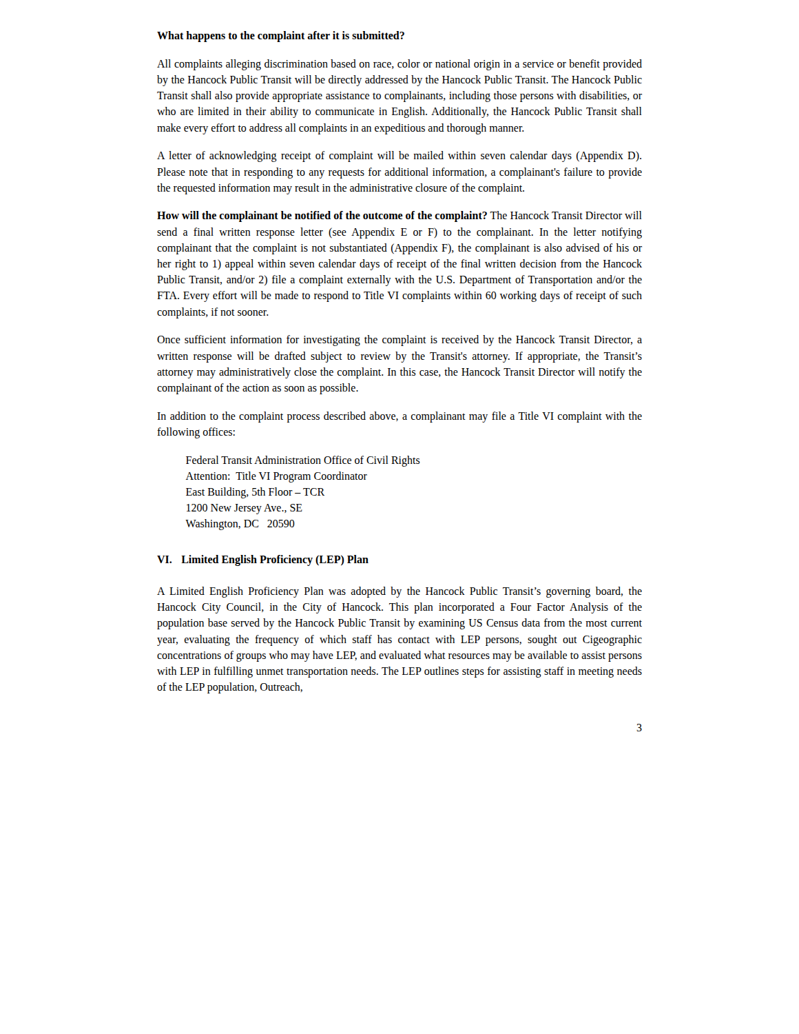What happens to the complaint after it is submitted?
All complaints alleging discrimination based on race, color or national origin in a service or benefit provided by the Hancock Public Transit will be directly addressed by the Hancock Public Transit. The Hancock Public Transit shall also provide appropriate assistance to complainants, including those persons with disabilities, or who are limited in their ability to communicate in English. Additionally, the Hancock Public Transit shall make every effort to address all complaints in an expeditious and thorough manner.
A letter of acknowledging receipt of complaint will be mailed within seven calendar days (Appendix D). Please note that in responding to any requests for additional information, a complainant's failure to provide the requested information may result in the administrative closure of the complaint.
How will the complainant be notified of the outcome of the complaint? The Hancock Transit Director will send a final written response letter (see Appendix E or F) to the complainant. In the letter notifying complainant that the complaint is not substantiated (Appendix F), the complainant is also advised of his or her right to 1) appeal within seven calendar days of receipt of the final written decision from the Hancock Public Transit, and/or 2) file a complaint externally with the U.S. Department of Transportation and/or the FTA. Every effort will be made to respond to Title VI complaints within 60 working days of receipt of such complaints, if not sooner.
Once sufficient information for investigating the complaint is received by the Hancock Transit Director, a written response will be drafted subject to review by the Transit's attorney. If appropriate, the Transit’s attorney may administratively close the complaint. In this case, the Hancock Transit Director will notify the complainant of the action as soon as possible.
In addition to the complaint process described above, a complainant may file a Title VI complaint with the following offices:
Federal Transit Administration Office of Civil Rights
Attention: Title VI Program Coordinator
East Building, 5th Floor – TCR
1200 New Jersey Ave., SE
Washington, DC 20590
VI. Limited English Proficiency (LEP) Plan
A Limited English Proficiency Plan was adopted by the Hancock Public Transit’s governing board, the Hancock City Council, in the City of Hancock. This plan incorporated a Four Factor Analysis of the population base served by the Hancock Public Transit by examining US Census data from the most current year, evaluating the frequency of which staff has contact with LEP persons, sought out Cigeographic concentrations of groups who may have LEP, and evaluated what resources may be available to assist persons with LEP in fulfilling unmet transportation needs. The LEP outlines steps for assisting staff in meeting needs of the LEP population, Outreach,
3